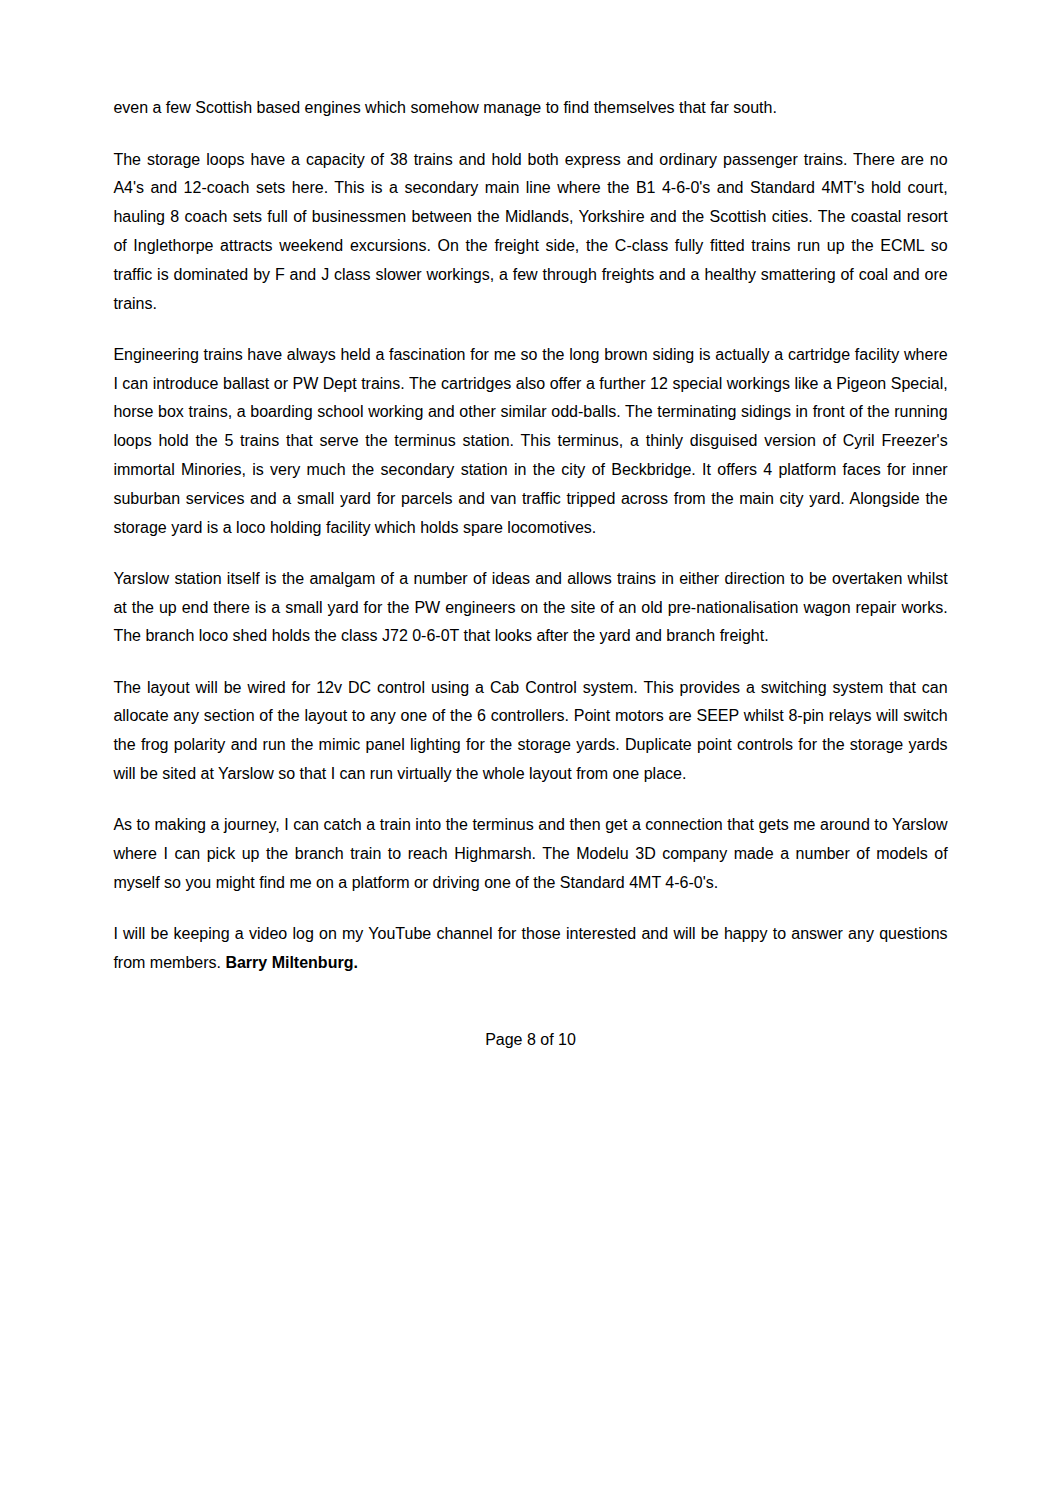even a few Scottish based engines which somehow manage to find themselves that far south.
The storage loops have a capacity of 38 trains and hold both express and ordinary passenger trains. There are no A4's and 12-coach sets here. This is a secondary main line where the B1 4-6-0's and Standard 4MT's hold court, hauling 8 coach sets full of businessmen between the Midlands, Yorkshire and the Scottish cities. The coastal resort of Inglethorpe attracts weekend excursions. On the freight side, the C-class fully fitted trains run up the ECML so traffic is dominated by F and J class slower workings, a few through freights and a healthy smattering of coal and ore trains.
Engineering trains have always held a fascination for me so the long brown siding is actually a cartridge facility where I can introduce ballast or PW Dept trains. The cartridges also offer a further 12 special workings like a Pigeon Special, horse box trains, a boarding school working and other similar odd-balls. The terminating sidings in front of the running loops hold the 5 trains that serve the terminus station. This terminus, a thinly disguised version of Cyril Freezer's immortal Minories, is very much the secondary station in the city of Beckbridge. It offers 4 platform faces for inner suburban services and a small yard for parcels and van traffic tripped across from the main city yard. Alongside the storage yard is a loco holding facility which holds spare locomotives.
Yarslow station itself is the amalgam of a number of ideas and allows trains in either direction to be overtaken whilst at the up end there is a small yard for the PW engineers on the site of an old pre-nationalisation wagon repair works. The branch loco shed holds the class J72 0-6-0T that looks after the yard and branch freight.
The layout will be wired for 12v DC control using a Cab Control system. This provides a switching system that can allocate any section of the layout to any one of the 6 controllers. Point motors are SEEP whilst 8-pin relays will switch the frog polarity and run the mimic panel lighting for the storage yards. Duplicate point controls for the storage yards will be sited at Yarslow so that I can run virtually the whole layout from one place.
As to making a journey, I can catch a train into the terminus and then get a connection that gets me around to Yarslow where I can pick up the branch train to reach Highmarsh. The Modelu 3D company made a number of models of myself so you might find me on a platform or driving one of the Standard 4MT 4-6-0's.
I will be keeping a video log on my YouTube channel for those interested and will be happy to answer any questions from members. Barry Miltenburg.
Page 8 of 10